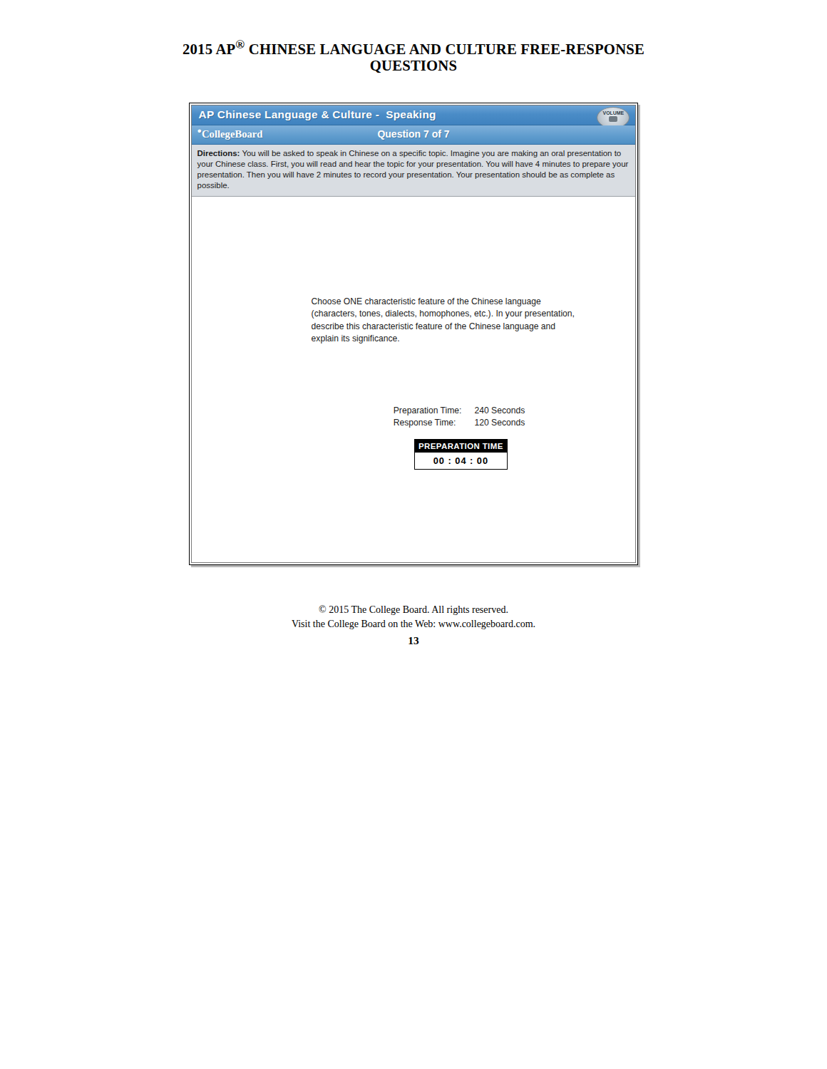2015 AP® CHINESE LANGUAGE AND CULTURE FREE-RESPONSE QUESTIONS
AP Chinese Language & Culture - Speaking
VOLUME
●CollegeBoard Question 7 of 7
Directions: You will be asked to speak in Chinese on a specific topic. Imagine you are making an oral presentation to your Chinese class. First, you will read and hear the topic for your presentation. You will have 4 minutes to prepare your presentation. Then you will have 2 minutes to record your presentation. Your presentation should be as complete as possible.
Choose ONE characteristic feature of the Chinese language (characters, tones, dialects, homophones, etc.). In your presentation, describe this characteristic feature of the Chinese language and explain its significance.
| Preparation Time: | 240 Seconds |
| Response Time: | 120 Seconds |
PREPARATION TIME
00 : 04 : 00
© 2015 The College Board. All rights reserved.
Visit the College Board on the Web: www.collegeboard.com.
13